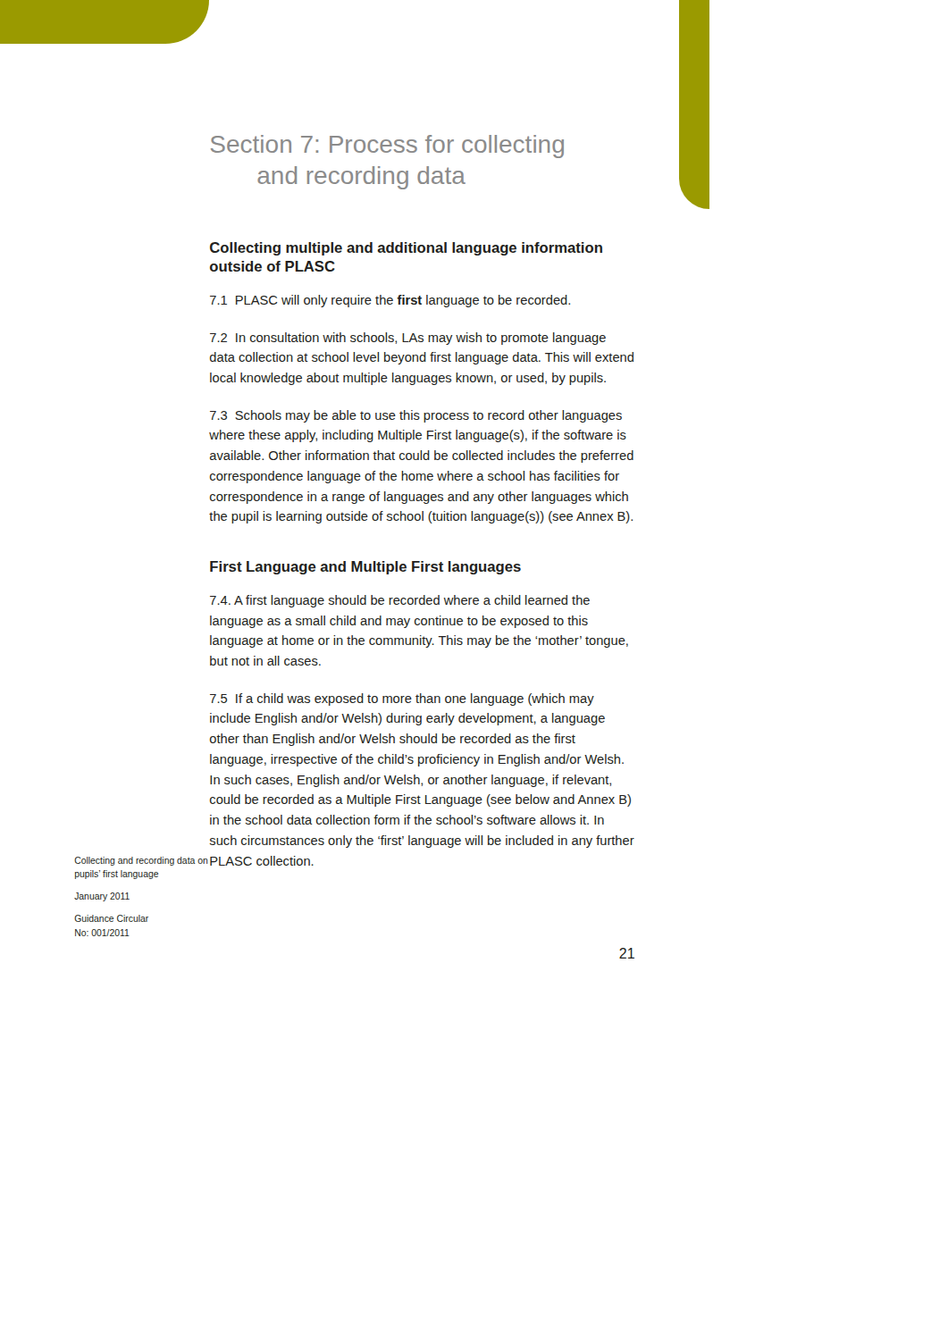Section 7: Process for collecting and recording data
Collecting multiple and additional language information outside of PLASC
7.1 PLASC will only require the first language to be recorded.
7.2 In consultation with schools, LAs may wish to promote language data collection at school level beyond first language data. This will extend local knowledge about multiple languages known, or used, by pupils.
7.3 Schools may be able to use this process to record other languages where these apply, including Multiple First language(s), if the software is available. Other information that could be collected includes the preferred correspondence language of the home where a school has facilities for correspondence in a range of languages and any other languages which the pupil is learning outside of school (tuition language(s)) (see Annex B).
First Language and Multiple First languages
7.4. A first language should be recorded where a child learned the language as a small child and may continue to be exposed to this language at home or in the community. This may be the ‘mother’ tongue, but not in all cases.
7.5 If a child was exposed to more than one language (which may include English and/or Welsh) during early development, a language other than English and/or Welsh should be recorded as the first language, irrespective of the child’s proficiency in English and/or Welsh. In such cases, English and/or Welsh, or another language, if relevant, could be recorded as a Multiple First Language (see below and Annex B) in the school data collection form if the school’s software allows it. In such circumstances only the ‘first’ language will be included in any further PLASC collection.
Collecting and recording data on pupils’ first language
January 2011
Guidance Circular
No: 001/2011
21